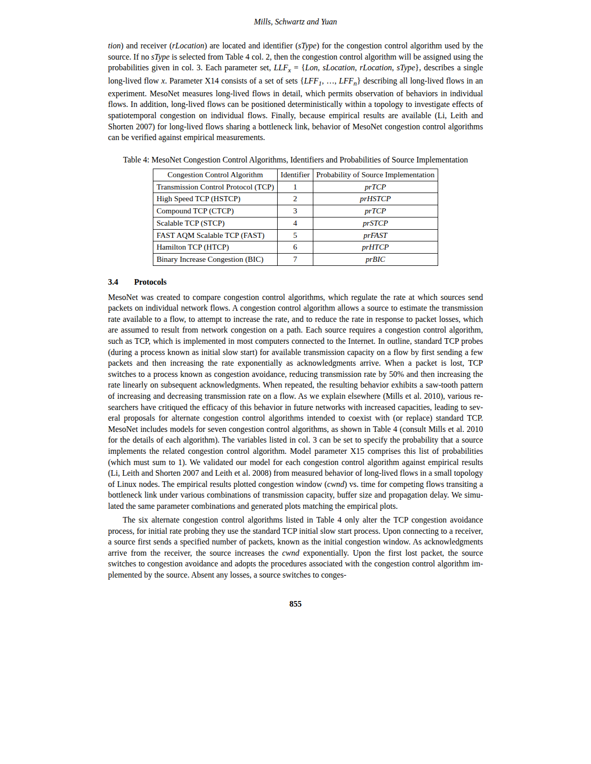Mills, Schwartz and Yuan
tion) and receiver (rLocation) are located and identifier (sType) for the congestion control algorithm used by the source. If no sType is selected from Table 4 col. 2, then the congestion control algorithm will be assigned using the probabilities given in col. 3. Each parameter set, LLFx = {Lon, sLocation, rLocation, sType}, describes a single long-lived flow x. Parameter X14 consists of a set of sets {LFF1, …, LFFn} describing all long-lived flows in an experiment. MesoNet measures long-lived flows in detail, which permits observation of behaviors in individual flows. In addition, long-lived flows can be positioned deterministically within a topology to investigate effects of spatiotemporal congestion on individual flows. Finally, because empirical results are available (Li, Leith and Shorten 2007) for long-lived flows sharing a bottleneck link, behavior of MesoNet congestion control algorithms can be verified against empirical measurements.
Table 4: MesoNet Congestion Control Algorithms, Identifiers and Probabilities of Source Implementation
| Congestion Control Algorithm | Identifier | Probability of Source Implementation |
| --- | --- | --- |
| Transmission Control Protocol (TCP) | 1 | prTCP |
| High Speed TCP (HSTCP) | 2 | prHSTCP |
| Compound TCP (CTCP) | 3 | prTCP |
| Scalable TCP (STCP) | 4 | prSTCP |
| FAST AQM Scalable TCP (FAST) | 5 | prFAST |
| Hamilton TCP (HTCP) | 6 | prHTCP |
| Binary Increase Congestion (BIC) | 7 | prBIC |
3.4 Protocols
MesoNet was created to compare congestion control algorithms, which regulate the rate at which sources send packets on individual network flows. A congestion control algorithm allows a source to estimate the transmission rate available to a flow, to attempt to increase the rate, and to reduce the rate in response to packet losses, which are assumed to result from network congestion on a path. Each source requires a congestion control algorithm, such as TCP, which is implemented in most computers connected to the Internet. In outline, standard TCP probes (during a process known as initial slow start) for available transmission capacity on a flow by first sending a few packets and then increasing the rate exponentially as acknowledgments arrive. When a packet is lost, TCP switches to a process known as congestion avoidance, reducing transmission rate by 50% and then increasing the rate linearly on subsequent acknowledgments. When repeated, the resulting behavior exhibits a saw-tooth pattern of increasing and decreasing transmission rate on a flow. As we explain elsewhere (Mills et al. 2010), various researchers have critiqued the efficacy of this behavior in future networks with increased capacities, leading to several proposals for alternate congestion control algorithms intended to coexist with (or replace) standard TCP. MesoNet includes models for seven congestion control algorithms, as shown in Table 4 (consult Mills et al. 2010 for the details of each algorithm). The variables listed in col. 3 can be set to specify the probability that a source implements the related congestion control algorithm. Model parameter X15 comprises this list of probabilities (which must sum to 1). We validated our model for each congestion control algorithm against empirical results (Li, Leith and Shorten 2007 and Leith et al. 2008) from measured behavior of long-lived flows in a small topology of Linux nodes. The empirical results plotted congestion window (cwnd) vs. time for competing flows transiting a bottleneck link under various combinations of transmission capacity, buffer size and propagation delay. We simulated the same parameter combinations and generated plots matching the empirical plots.
The six alternate congestion control algorithms listed in Table 4 only alter the TCP congestion avoidance process, for initial rate probing they use the standard TCP initial slow start process. Upon connecting to a receiver, a source first sends a specified number of packets, known as the initial congestion window. As acknowledgments arrive from the receiver, the source increases the cwnd exponentially. Upon the first lost packet, the source switches to congestion avoidance and adopts the procedures associated with the congestion control algorithm implemented by the source. Absent any losses, a source switches to conges-
855